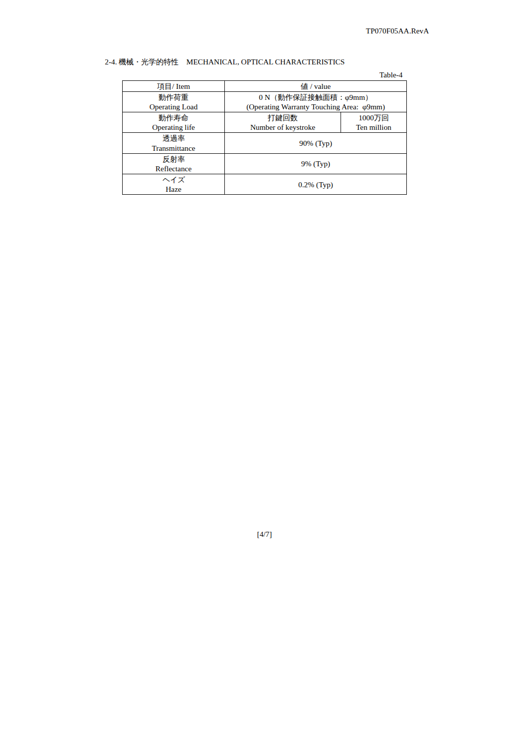TP070F05AA.RevA
2-4. 機械・光学的特性 MECHANICAL, OPTICAL CHARACTERISTICS
Table-4
| 項目/ Item | 値 / value |
| 動作荷重 Operating Load | 0 N（動作保証接触面積：φ9mm） (Operating Warranty Touching Area: φ9mm) |
| 動作寿命 Operating life | 打鍵回数 Number of keystroke | 1000万回 Ten million |
| 透過率 Transmittance | 90% (Typ) |
| 反射率 Reflectance | 9% (Typ) |
| ヘイズ Haze | 0.2% (Typ) |
[4/7]